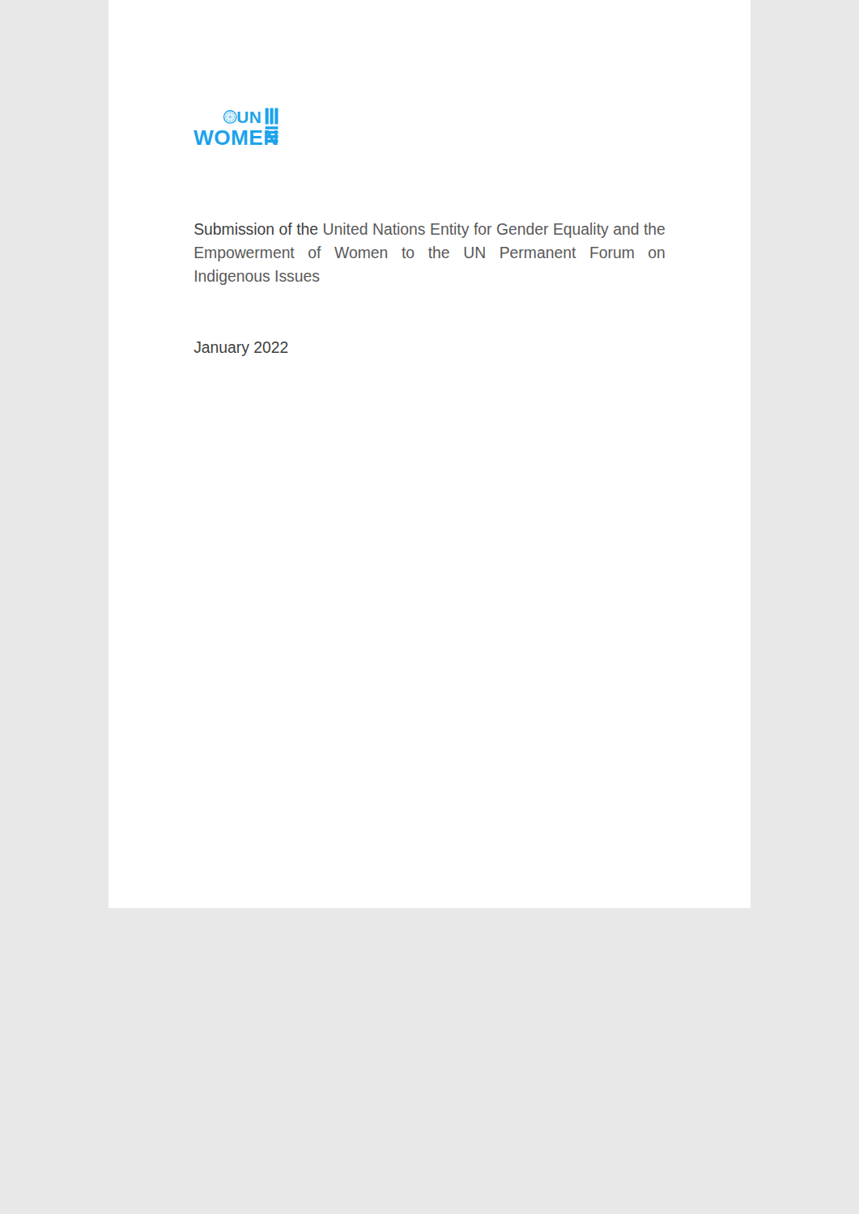UN WOMEN
Submission of the United Nations Entity for Gender Equality and the Empowerment of Women to the UN Permanent Forum on Indigenous Issues
January 2022